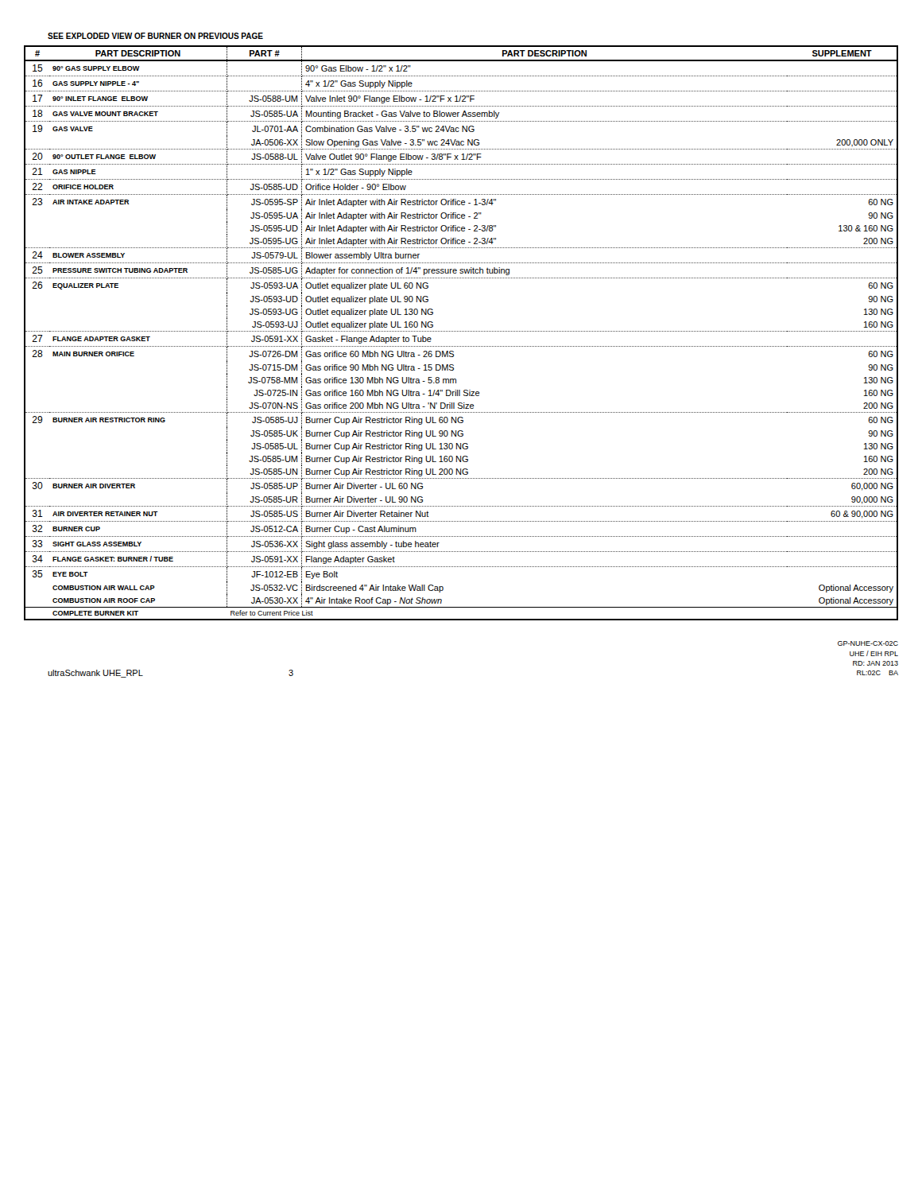SEE EXPLODED VIEW OF BURNER ON PREVIOUS PAGE
| # | PART DESCRIPTION | PART # | PART DESCRIPTION | SUPPLEMENT |
| --- | --- | --- | --- | --- |
| 15 | 90° GAS SUPPLY ELBOW | | 90° Gas Elbow - 1/2" x 1/2" | |
| 16 | GAS SUPPLY NIPPLE - 4" | | 4" x 1/2" Gas Supply Nipple | |
| 17 | 90° INLET FLANGE ELBOW | JS-0588-UM | Valve Inlet 90° Flange Elbow - 1/2"F x 1/2"F | |
| 18 | GAS VALVE MOUNT BRACKET | JS-0585-UA | Mounting Bracket - Gas Valve to Blower Assembly | |
| 19 | GAS VALVE | JL-0701-AA | Combination Gas Valve - 3.5" wc 24Vac NG | |
| | | JA-0506-XX | Slow Opening Gas Valve - 3.5" wc 24Vac NG | 200,000 ONLY |
| 20 | 90° OUTLET FLANGE ELBOW | JS-0588-UL | Valve Outlet 90° Flange Elbow - 3/8"F x 1/2"F | |
| 21 | GAS NIPPLE | | 1" x 1/2" Gas Supply Nipple | |
| 22 | ORIFICE HOLDER | JS-0585-UD | Orifice Holder - 90° Elbow | |
| 23 | AIR INTAKE ADAPTER | JS-0595-SP | Air Inlet Adapter with Air Restrictor Orifice - 1-3/4" | 60 NG |
| | | JS-0595-UA | Air Inlet Adapter with Air Restrictor Orifice - 2" | 90 NG |
| | | JS-0595-UD | Air Inlet Adapter with Air Restrictor Orifice - 2-3/8" | 130 & 160 NG |
| | | JS-0595-UG | Air Inlet Adapter with Air Restrictor Orifice - 2-3/4" | 200 NG |
| 24 | BLOWER ASSEMBLY | JS-0579-UL | Blower assembly Ultra burner | |
| 25 | PRESSURE SWITCH TUBING ADAPTER | JS-0585-UG | Adapter for connection of 1/4" pressure switch tubing | |
| 26 | EQUALIZER PLATE | JS-0593-UA | Outlet equalizer plate UL 60 NG | 60 NG |
| | | JS-0593-UD | Outlet equalizer plate UL 90 NG | 90 NG |
| | | JS-0593-UG | Outlet equalizer plate UL 130 NG | 130 NG |
| | | JS-0593-UJ | Outlet equalizer plate UL 160 NG | 160 NG |
| 27 | FLANGE ADAPTER GASKET | JS-0591-XX | Gasket - Flange Adapter to Tube | |
| 28 | MAIN BURNER ORIFICE | JS-0726-DM | Gas orifice 60 Mbh NG Ultra - 26 DMS | 60 NG |
| | | JS-0715-DM | Gas orifice 90 Mbh NG Ultra - 15 DMS | 90 NG |
| | | JS-0758-MM | Gas orifice 130 Mbh NG Ultra - 5.8 mm | 130 NG |
| | | JS-0725-IN | Gas orifice 160 Mbh NG Ultra - 1/4" Drill Size | 160 NG |
| | | JS-070N-NS | Gas orifice 200 Mbh NG Ultra - 'N' Drill Size | 200 NG |
| 29 | BURNER AIR RESTRICTOR RING | JS-0585-UJ | Burner Cup Air Restrictor Ring UL 60 NG | 60 NG |
| | | JS-0585-UK | Burner Cup Air Restrictor Ring UL 90 NG | 90 NG |
| | | JS-0585-UL | Burner Cup Air Restrictor Ring UL 130 NG | 130 NG |
| | | JS-0585-UM | Burner Cup Air Restrictor Ring UL 160 NG | 160 NG |
| | | JS-0585-UN | Burner Cup Air Restrictor Ring UL 200 NG | 200 NG |
| 30 | BURNER AIR DIVERTER | JS-0585-UP | Burner Air Diverter - UL 60 NG | 60,000 NG |
| | | JS-0585-UR | Burner Air Diverter - UL 90 NG | 90,000 NG |
| 31 | AIR DIVERTER RETAINER NUT | JS-0585-US | Burner Air Diverter Retainer Nut | 60 & 90,000 NG |
| 32 | BURNER CUP | JS-0512-CA | Burner Cup - Cast Aluminum | |
| 33 | SIGHT GLASS ASSEMBLY | JS-0536-XX | Sight glass assembly - tube heater | |
| 34 | FLANGE GASKET: BURNER / TUBE | JS-0591-XX | Flange Adapter Gasket | |
| 35 | EYE BOLT | JF-1012-EB | Eye Bolt | |
| | COMBUSTION AIR WALL CAP | JS-0532-VC | Birdscreened 4" Air Intake Wall Cap | Optional Accessory |
| | COMBUSTION AIR ROOF CAP | JA-0530-XX | 4" Air Intake Roof Cap - Not Shown | Optional Accessory |
| | COMPLETE BURNER KIT | Refer to Current Price List | |
ultraSchwank UHE_RPL 3
GP-NUHE-CX-02C
UHE / EIH RPL
RD: JAN 2013
RL:02C BA